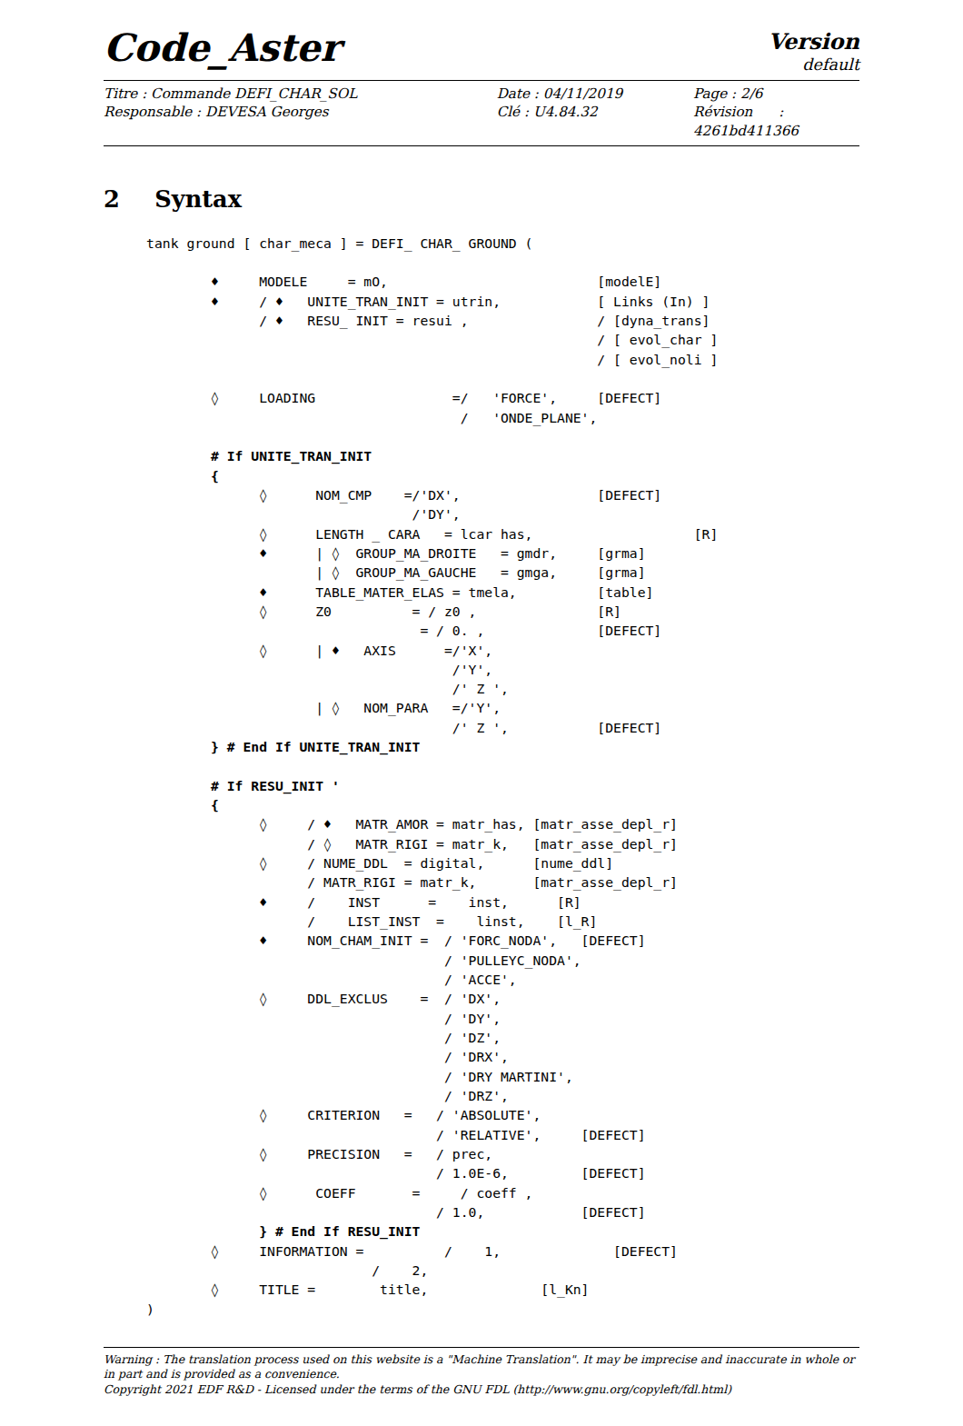Code_Aster
Version default
| Titre : Commande DEFI_CHAR_SOL | Date : 04/11/2019 | Page : 2/6 |
| Responsable : DEVESA Georges | Clé : U4.84.32 | Révision : 4261bd411366 |
2 Syntax
tank ground [ char_meca ] = DEFI_ CHAR_ GROUND (

        ♦     MODELE     = mO,                          [modelE]
        ♦     / ♦   UNITE_TRAN_INIT = utrin,            [ Links (In) ]
              / ♦   RESU_ INIT = resui ,                / [dyna_trans]
                                                        / [ evol_char ]
                                                        / [ evol_noli ]

        ◊     LOADING                 =/   'FORCE',     [DEFECT]
                                       /   'ONDE_PLANE',

        # If UNITE_TRAN_INIT
        {
              ◊      NOM_CMP    =/'DX',                 [DEFECT]
                                 /'DY',
              ◊      LENGTH _ CARA   = lcar has,                    [R]
              ♦      | ◊  GROUP_MA_DROITE   = gmdr,     [grma]
                     | ◊  GROUP_MA_GAUCHE   = gmga,     [grma]
              ♦      TABLE_MATER_ELAS = tmela,          [table]
              ◊      Z0          = / z0 ,               [R]
                                  = / 0. ,              [DEFECT]
              ◊      | ♦   AXIS      =/'X',
                                      /'Y',
                                      /' Z ',
                     | ◊   NOM_PARA   =/'Y',
                                      /' Z ',           [DEFECT]
        } # End If UNITE_TRAN_INIT

        # If RESU_INIT '
        {
              ◊     / ♦   MATR_AMOR = matr_has, [matr_asse_depl_r]
                    / ◊   MATR_RIGI = matr_k,   [matr_asse_depl_r]
              ◊     / NUME_DDL  = digital,      [nume_ddl]
                    / MATR_RIGI = matr_k,       [matr_asse_depl_r]
              ♦     /    INST      =    inst,      [R]
                    /    LIST_INST  =    linst,    [l_R]
              ♦     NOM_CHAM_INIT =  / 'FORC_NODA',   [DEFECT]
                                     / 'PULLEYC_NODA',
                                     / 'ACCE',
              ◊     DDL_EXCLUS    =  / 'DX',
                                     / 'DY',
                                     / 'DZ',
                                     / 'DRX',
                                     / 'DRY MARTINI',
                                     / 'DRZ',
              ◊     CRITERION   =   / 'ABSOLUTE',
                                    / 'RELATIVE',     [DEFECT]
              ◊     PRECISION   =   / prec,
                                    / 1.0E-6,         [DEFECT]
              ◊      COEFF       =     / coeff ,
                                    / 1.0,            [DEFECT]
              } # End If RESU_INIT
        ◊     INFORMATION =          /    1,              [DEFECT]
                            /    2,
        ◊     TITLE =        title,              [l_Kn]
)
Warning : The translation process used on this website is a "Machine Translation". It may be imprecise and inaccurate in whole or in part and is provided as a convenience.
Copyright 2021 EDF R&D - Licensed under the terms of the GNU FDL (http://www.gnu.org/copyleft/fdl.html)